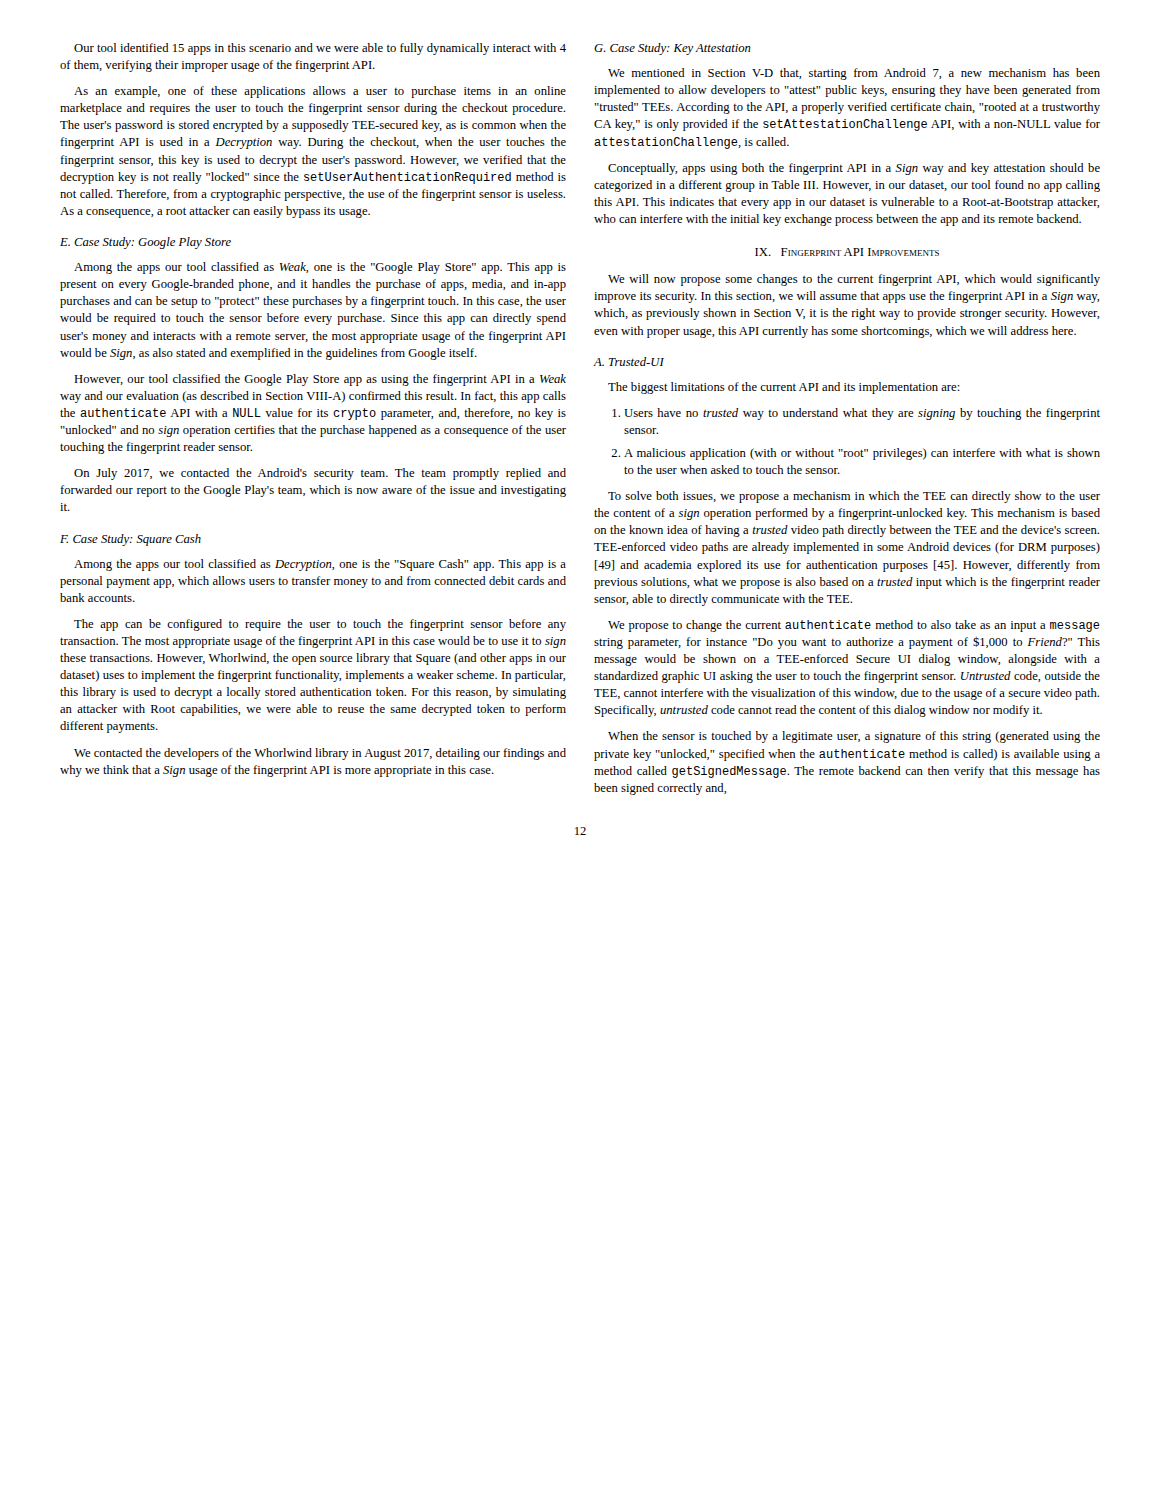Our tool identified 15 apps in this scenario and we were able to fully dynamically interact with 4 of them, verifying their improper usage of the fingerprint API.
As an example, one of these applications allows a user to purchase items in an online marketplace and requires the user to touch the fingerprint sensor during the checkout procedure. The user's password is stored encrypted by a supposedly TEE-secured key, as is common when the fingerprint API is used in a Decryption way. During the checkout, when the user touches the fingerprint sensor, this key is used to decrypt the user's password. However, we verified that the decryption key is not really "locked" since the setUserAuthenticationRequired method is not called. Therefore, from a cryptographic perspective, the use of the fingerprint sensor is useless. As a consequence, a root attacker can easily bypass its usage.
E. Case Study: Google Play Store
Among the apps our tool classified as Weak, one is the "Google Play Store" app. This app is present on every Google-branded phone, and it handles the purchase of apps, media, and in-app purchases and can be setup to "protect" these purchases by a fingerprint touch. In this case, the user would be required to touch the sensor before every purchase. Since this app can directly spend user's money and interacts with a remote server, the most appropriate usage of the fingerprint API would be Sign, as also stated and exemplified in the guidelines from Google itself.
However, our tool classified the Google Play Store app as using the fingerprint API in a Weak way and our evaluation (as described in Section VIII-A) confirmed this result. In fact, this app calls the authenticate API with a NULL value for its crypto parameter, and, therefore, no key is "unlocked" and no sign operation certifies that the purchase happened as a consequence of the user touching the fingerprint reader sensor.
On July 2017, we contacted the Android's security team. The team promptly replied and forwarded our report to the Google Play's team, which is now aware of the issue and investigating it.
F. Case Study: Square Cash
Among the apps our tool classified as Decryption, one is the "Square Cash" app. This app is a personal payment app, which allows users to transfer money to and from connected debit cards and bank accounts.
The app can be configured to require the user to touch the fingerprint sensor before any transaction. The most appropriate usage of the fingerprint API in this case would be to use it to sign these transactions. However, Whorlwind, the open source library that Square (and other apps in our dataset) uses to implement the fingerprint functionality, implements a weaker scheme. In particular, this library is used to decrypt a locally stored authentication token. For this reason, by simulating an attacker with Root capabilities, we were able to reuse the same decrypted token to perform different payments.
We contacted the developers of the Whorlwind library in August 2017, detailing our findings and why we think that a Sign usage of the fingerprint API is more appropriate in this case.
G. Case Study: Key Attestation
We mentioned in Section V-D that, starting from Android 7, a new mechanism has been implemented to allow developers to "attest" public keys, ensuring they have been generated from "trusted" TEEs. According to the API, a properly verified certificate chain, "rooted at a trustworthy CA key," is only provided if the setAttestationChallenge API, with a non-NULL value for attestationChallenge, is called.
Conceptually, apps using both the fingerprint API in a Sign way and key attestation should be categorized in a different group in Table III. However, in our dataset, our tool found no app calling this API. This indicates that every app in our dataset is vulnerable to a Root-at-Bootstrap attacker, who can interfere with the initial key exchange process between the app and its remote backend.
IX. Fingerprint API Improvements
We will now propose some changes to the current fingerprint API, which would significantly improve its security. In this section, we will assume that apps use the fingerprint API in a Sign way, which, as previously shown in Section V, it is the right way to provide stronger security. However, even with proper usage, this API currently has some shortcomings, which we will address here.
A. Trusted-UI
The biggest limitations of the current API and its implementation are:
Users have no trusted way to understand what they are signing by touching the fingerprint sensor.
A malicious application (with or without "root" privileges) can interfere with what is shown to the user when asked to touch the sensor.
To solve both issues, we propose a mechanism in which the TEE can directly show to the user the content of a sign operation performed by a fingerprint-unlocked key. This mechanism is based on the known idea of having a trusted video path directly between the TEE and the device's screen. TEE-enforced video paths are already implemented in some Android devices (for DRM purposes) [49] and academia explored its use for authentication purposes [45]. However, differently from previous solutions, what we propose is also based on a trusted input which is the fingerprint reader sensor, able to directly communicate with the TEE.
We propose to change the current authenticate method to also take as an input a message string parameter, for instance "Do you want to authorize a payment of $1,000 to Friend?" This message would be shown on a TEE-enforced Secure UI dialog window, alongside with a standardized graphic UI asking the user to touch the fingerprint sensor. Untrusted code, outside the TEE, cannot interfere with the visualization of this window, due to the usage of a secure video path. Specifically, untrusted code cannot read the content of this dialog window nor modify it.
When the sensor is touched by a legitimate user, a signature of this string (generated using the private key "unlocked," specified when the authenticate method is called) is available using a method called getSignedMessage. The remote backend can then verify that this message has been signed correctly and,
12